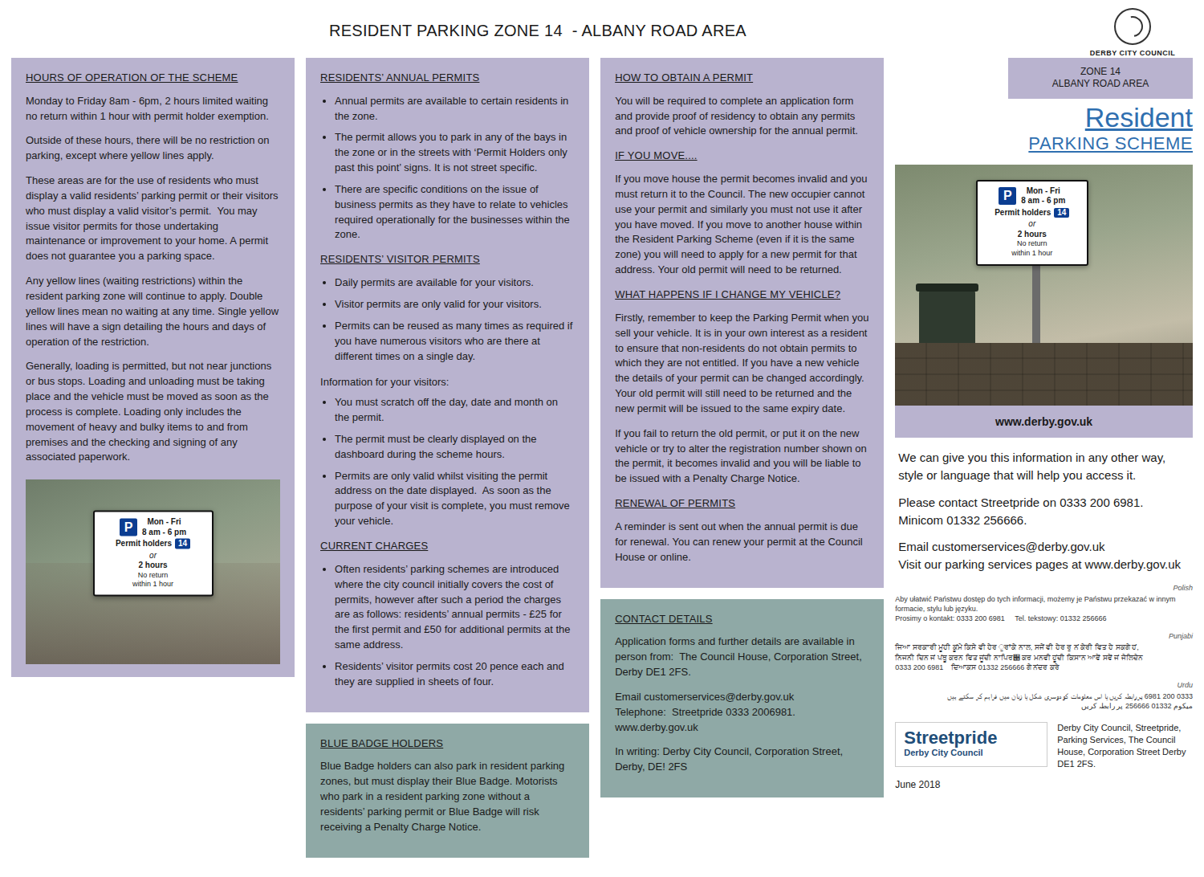RESIDENT PARKING ZONE 14 - ALBANY ROAD AREA
Derby City Council
HOURS OF OPERATION OF THE SCHEME
Monday to Friday 8am - 6pm, 2 hours limited waiting no return within 1 hour with permit holder exemption.
Outside of these hours, there will be no restriction on parking, except where yellow lines apply.
These areas are for the use of residents who must display a valid residents’ parking permit or their visitors who must display a valid visitor’s permit. You may issue visitor permits for those undertaking maintenance or improvement to your home. A permit does not guarantee you a parking space.
Any yellow lines (waiting restrictions) within the resident parking zone will continue to apply. Double yellow lines mean no waiting at any time. Single yellow lines will have a sign detailing the hours and days of operation of the restriction.
Generally, loading is permitted, but not near junctions or bus stops. Loading and unloading must be taking place and the vehicle must be moved as soon as the process is complete. Loading only includes the movement of heavy and bulky items to and from premises and the checking and signing of any associated paperwork.
P Mon - Fri
8 am - 6 pm
Permit holders 14
or
2 hours
No return
within 1 hour
RESIDENTS’ ANNUAL PERMITS
Annual permits are available to certain residents in the zone.
The permit allows you to park in any of the bays in the zone or in the streets with ‘Permit Holders only past this point’ signs. It is not street specific.
There are specific conditions on the issue of business permits as they have to relate to vehicles required operationally for the businesses within the zone.
RESIDENTS’ VISITOR PERMITS
Daily permits are available for your visitors.
Visitor permits are only valid for your visitors.
Permits can be reused as many times as required if you have numerous visitors who are there at different times on a single day.
Information for your visitors:
You must scratch off the day, date and month on the permit.
The permit must be clearly displayed on the dashboard during the scheme hours.
Permits are only valid whilst visiting the permit address on the date displayed. As soon as the purpose of your visit is complete, you must remove your vehicle.
CURRENT CHARGES
Often residents’ parking schemes are introduced where the city council initially covers the cost of permits, however after such a period the charges are as follows: residents’ annual permits - £25 for the first permit and £50 for additional permits at the same address.
Residents’ visitor permits cost 20 pence each and they are supplied in sheets of four.
BLUE BADGE HOLDERS
Blue Badge holders can also park in resident parking zones, but must display their Blue Badge. Motorists who park in a resident parking zone without a residents’ parking permit or Blue Badge will risk receiving a Penalty Charge Notice.
HOW TO OBTAIN A PERMIT
You will be required to complete an application form and provide proof of residency to obtain any permits and proof of vehicle ownership for the annual permit.
IF YOU MOVE....
If you move house the permit becomes invalid and you must return it to the Council. The new occupier cannot use your permit and similarly you must not use it after you have moved. If you move to another house within the Resident Parking Scheme (even if it is the same zone) you will need to apply for a new permit for that address. Your old permit will need to be returned.
WHAT HAPPENS IF I CHANGE MY VEHICLE?
Firstly, remember to keep the Parking Permit when you sell your vehicle. It is in your own interest as a resident to ensure that non-residents do not obtain permits to which they are not entitled. If you have a new vehicle the details of your permit can be changed accordingly. Your old permit will still need to be returned and the new permit will be issued to the same expiry date.
If you fail to return the old permit, or put it on the new vehicle or try to alter the registration number shown on the permit, it becomes invalid and you will be liable to be issued with a Penalty Charge Notice.
RENEWAL OF PERMITS
A reminder is sent out when the annual permit is due for renewal. You can renew your permit at the Council House or online.
CONTACT DETAILS
Application forms and further details are available in person from: The Council House, Corporation Street, Derby DE1 2FS.
Email customerservices@derby.gov.uk
Telephone: Streetpride 0333 2006981.
www.derby.gov.uk
In writing: Derby City Council, Corporation Street, Derby, DE! 2FS
ZONE 14
ALBANY ROAD AREA
Resident
PARKING SCHEME
P Mon - Fri
8 am - 6 pm
Permit holders 14
or
2 hours
No return
within 1 hour
www.derby.gov.uk
We can give you this information in any other way, style or language that will help you access it.
Please contact Streetpride on 0333 200 6981. Minicom 01332 256666.
Email customerservices@derby.gov.uk
Visit our parking services pages at www.derby.gov.uk
Polish
Aby ułatwić Państwu dostęp do tych informacji, możemy je Państwu przekazać w innym formacie, stylu lub języku.
Prosimy o kontakt: 0333 200 6981 Tel. tekstowy: 01332 256666
Punjabi
ਜਿਆ ਸਰਕਾਰੀ ਮੂਂਹੀ ਕੂਂਮੇ ਕਿਸੇ ਵੀ ਹੇਰ ੁਰਾਂਕੇ ਨਾਲ, ਸਜੇਂ ਵੀ ਹੇਰ ਰੁ ਨਂ ਕੇਰੀ ਵਿਤ ਹੇ ਸਕਗੇ ਹਂ,
ਨਿਜਨੀ ਦਿਨ ਜਂ ਪਂਥੂ ਕਰਨ ਵਿਤ ਜੂਂਦੀ ਨਾਪਿਰ੃ ਕਰ ਮਨਵੀ ਹੂਂਦੀ ਕਿਸਾਨ ਆਵੇਂ ਸਵੇਂ ਜਂ ਜੇਲਿਦੇਨ
0333 200 6981 ਦਿਆਕਸ 01332 256666 ਗੇ ਨਂਦਰ ਕਰੇ
Urdu
0333 200 6981 پر رابطہ کریں یا اس معلومات کو دوسری شکل یا زبان میں فراہم کر سکتے ہیں
میکوم 01332 256666 پر رابطہ کریں
Streetpride
Derby City Council
Derby City Council, Streetpride, Parking Services, The Council House, Corporation Street Derby DE1 2FS.
June 2018